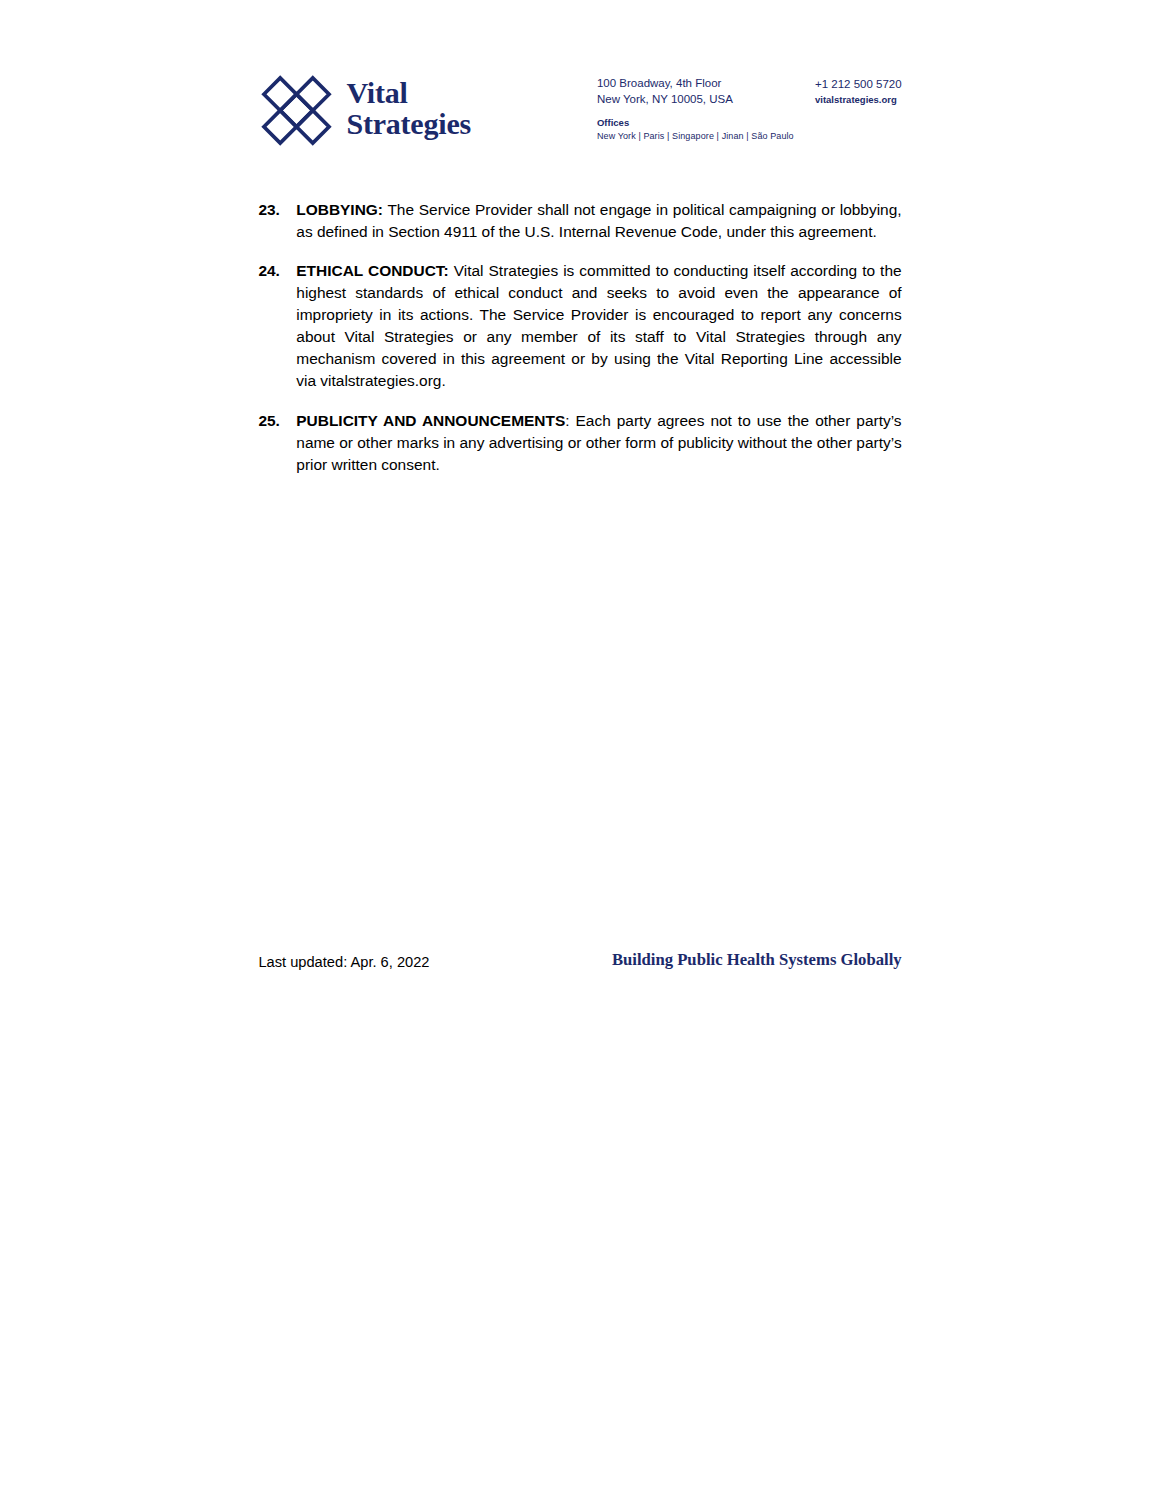Vital
Strategies
100 Broadway, 4th Floor
New York, NY 10005, USA
+1 212 500 5720
vitalstrategies.org
Offices
New York | Paris | Singapore | Jinan | São Paulo
23. LOBBYING: The Service Provider shall not engage in political campaigning or lobbying, as defined in Section 4911 of the U.S. Internal Revenue Code, under this agreement.
24. ETHICAL CONDUCT: Vital Strategies is committed to conducting itself according to the highest standards of ethical conduct and seeks to avoid even the appearance of impropriety in its actions. The Service Provider is encouraged to report any concerns about Vital Strategies or any member of its staff to Vital Strategies through any mechanism covered in this agreement or by using the Vital Reporting Line accessible via vitalstrategies.org.
25. PUBLICITY AND ANNOUNCEMENTS: Each party agrees not to use the other party’s name or other marks in any advertising or other form of publicity without the other party’s prior written consent.
Last updated: Apr. 6, 2022
Building Public Health Systems Globally